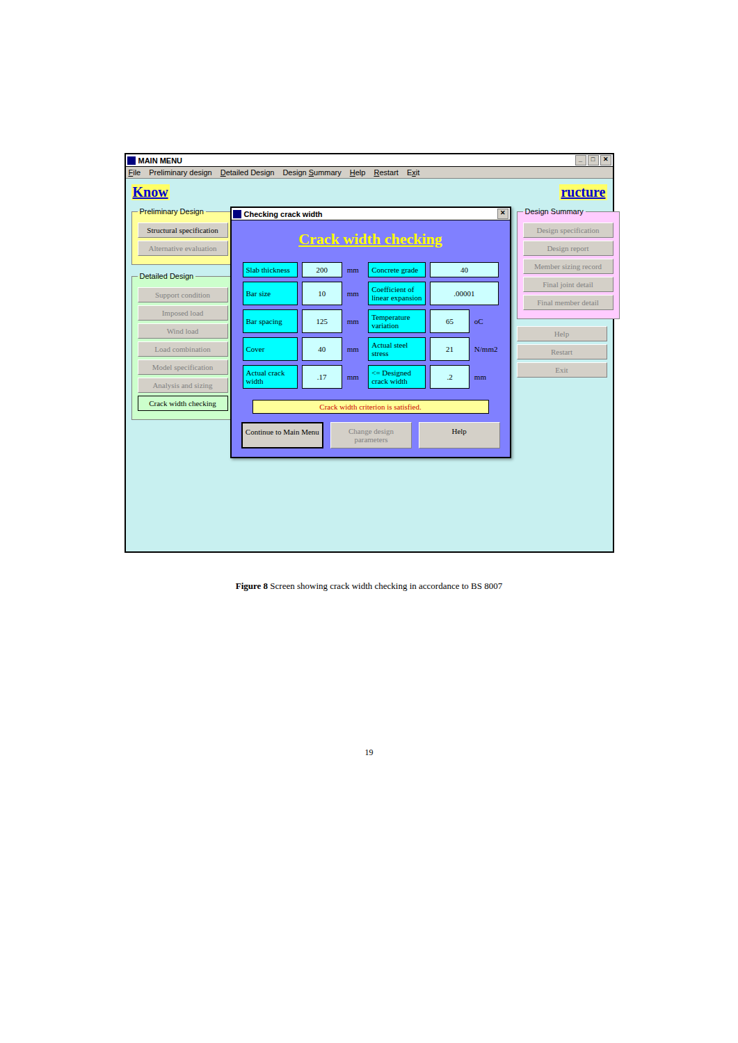MAIN MENU
_□✕
File Preliminary design Detailed Design Design Summary Help Restart Exit
Know
ructure
Preliminary Design
Structural specification
Alternative evaluation
Detailed Design
Support condition
Imposed load
Wind load
Load combination
Model specification
Analysis and sizing
Crack width checking
Design Summary
Design specification
Design report
Member sizing record
Final joint detail
Final member detail
Help
Restart
Exit
Checking crack width
✕
Crack width checking
| Slab thickness | 200 | mm | Concrete grade | 40 |
| Bar size | 10 | mm | Coefficient of linear expansion | .00001 |
| Bar spacing | 125 | mm | Temperature variation | 65 | oC |
| Cover | 40 | mm | Actual steel stress | 21 | N/mm2 |
| Actual crack width | .17 | mm | <= Designed crack width | .2 | mm |
Crack width criterion is satisfied.
Continue to Main Menu
Change design parameters
Help
Figure 8 Screen showing crack width checking in accordance to BS 8007
19